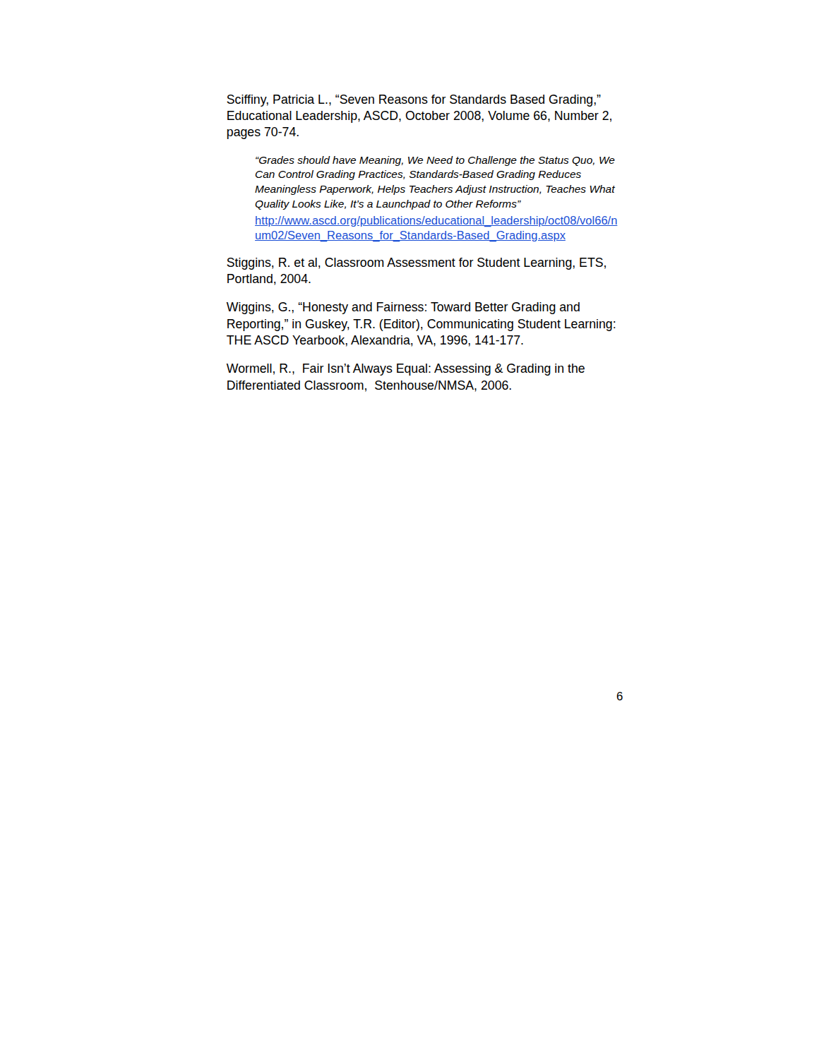Sciffiny, Patricia L., “Seven Reasons for Standards Based Grading,” Educational Leadership, ASCD, October 2008, Volume 66, Number 2, pages 70-74.
“Grades should have Meaning, We Need to Challenge the Status Quo, We Can Control Grading Practices, Standards-Based Grading Reduces Meaningless Paperwork, Helps Teachers Adjust Instruction, Teaches What Quality Looks Like, It’s a Launchpad to Other Reforms”
http://www.ascd.org/publications/educational_leadership/oct08/vol66/num02/Seven_Reasons_for_Standards-Based_Grading.aspx
Stiggins, R. et al, Classroom Assessment for Student Learning, ETS, Portland, 2004.
Wiggins, G., “Honesty and Fairness: Toward Better Grading and Reporting,” in Guskey, T.R. (Editor), Communicating Student Learning: THE ASCD Yearbook, Alexandria, VA, 1996, 141-177.
Wormell, R., Fair Isn’t Always Equal: Assessing & Grading in the Differentiated Classroom, Stenhouse/NMSA, 2006.
6